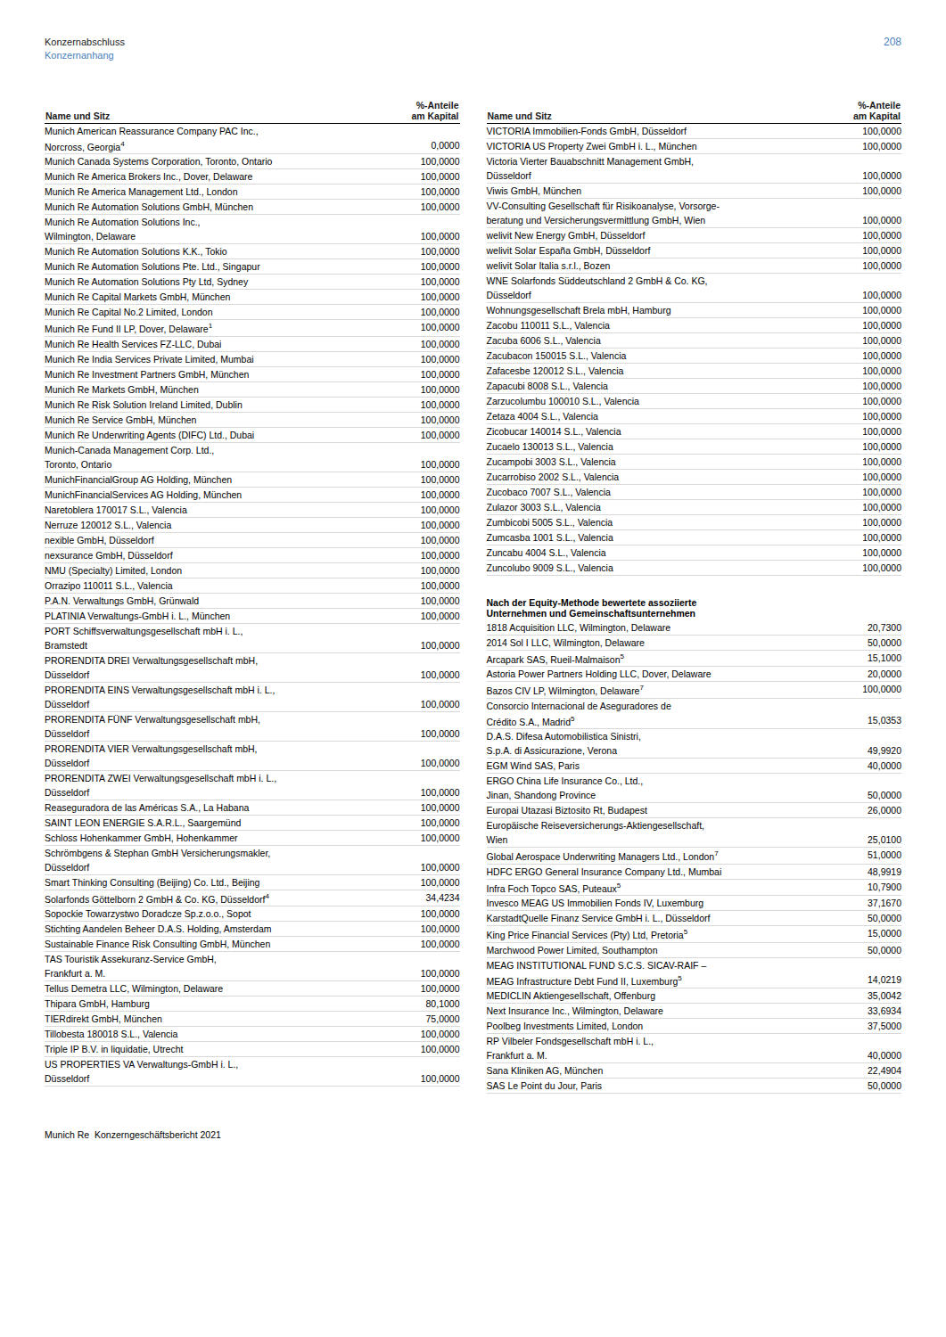Konzernabschluss
Konzernanhang
208
| Name und Sitz | %-Anteile am Kapital |
| --- | --- |
| Munich American Reassurance Company PAC Inc., | |
| Norcross, Georgia 4 | 0,0000 |
| Munich Canada Systems Corporation, Toronto, Ontario | 100,0000 |
| Munich Re America Brokers Inc., Dover, Delaware | 100,0000 |
| Munich Re America Management Ltd., London | 100,0000 |
| Munich Re Automation Solutions GmbH, München | 100,0000 |
| Munich Re Automation Solutions Inc., | |
| Wilmington, Delaware | 100,0000 |
| Munich Re Automation Solutions K.K., Tokio | 100,0000 |
| Munich Re Automation Solutions Pte. Ltd., Singapur | 100,0000 |
| Munich Re Automation Solutions Pty Ltd, Sydney | 100,0000 |
| Munich Re Capital Markets GmbH, München | 100,0000 |
| Munich Re Capital No.2 Limited, London | 100,0000 |
| Munich Re Fund II LP, Dover, Delaware 1 | 100,0000 |
| Munich Re Health Services FZ-LLC, Dubai | 100,0000 |
| Munich Re India Services Private Limited, Mumbai | 100,0000 |
| Munich Re Investment Partners GmbH, München | 100,0000 |
| Munich Re Markets GmbH, München | 100,0000 |
| Munich Re Risk Solution Ireland Limited, Dublin | 100,0000 |
| Munich Re Service GmbH, München | 100,0000 |
| Munich Re Underwriting Agents (DIFC) Ltd., Dubai | 100,0000 |
| Munich-Canada Management Corp. Ltd., | |
| Toronto, Ontario | 100,0000 |
| MunichFinancialGroup AG Holding, München | 100,0000 |
| MunichFinancialServices AG Holding, München | 100,0000 |
| Naretoblera 170017 S.L., Valencia | 100,0000 |
| Nerruze 120012 S.L., Valencia | 100,0000 |
| nexible GmbH, Düsseldorf | 100,0000 |
| nexsurance GmbH, Düsseldorf | 100,0000 |
| NMU (Specialty) Limited, London | 100,0000 |
| Orrazipo 110011 S.L., Valencia | 100,0000 |
| P.A.N. Verwaltungs GmbH, Grünwald | 100,0000 |
| PLATINIA Verwaltungs-GmbH i. L., München | 100,0000 |
| PORT Schiffsverwaltungsgesellschaft mbH i. L., | |
| Bramstedt | 100,0000 |
| PRORENDITA DREI Verwaltungsgesellschaft mbH, | |
| Düsseldorf | 100,0000 |
| PRORENDITA EINS Verwaltungsgesellschaft mbH i. L., | |
| Düsseldorf | 100,0000 |
| PRORENDITA FÜNF Verwaltungsgesellschaft mbH, | |
| Düsseldorf | 100,0000 |
| PRORENDITA VIER Verwaltungsgesellschaft mbH, | |
| Düsseldorf | 100,0000 |
| PRORENDITA ZWEI Verwaltungsgesellschaft mbH i. L., | |
| Düsseldorf | 100,0000 |
| Reaseguradora de las Américas S.A., La Habana | 100,0000 |
| SAINT LEON ENERGIE S.A.R.L., Saargemünd | 100,0000 |
| Schloss Hohenkammer GmbH, Hohenkammer | 100,0000 |
| Schrömbgens & Stephan GmbH Versicherungsmakler, | |
| Düsseldorf | 100,0000 |
| Smart Thinking Consulting (Beijing) Co. Ltd., Beijing | 100,0000 |
| Solarfonds Göttelborn 2 GmbH & Co. KG, Düsseldorf 4 | 34,4234 |
| Sopockie Towarzystwo Doradcze Sp.z.o.o., Sopot | 100,0000 |
| Stichting Aandelen Beheer D.A.S. Holding, Amsterdam | 100,0000 |
| Sustainable Finance Risk Consulting GmbH, München | 100,0000 |
| TAS Touristik Assekuranz-Service GmbH, | |
| Frankfurt a. M. | 100,0000 |
| Tellus Demetra LLC, Wilmington, Delaware | 100,0000 |
| Thipara GmbH, Hamburg | 80,1000 |
| TIERdirekt GmbH, München | 75,0000 |
| Tillobesta 180018 S.L., Valencia | 100,0000 |
| Triple IP B.V. in liquidatie, Utrecht | 100,0000 |
| US PROPERTIES VA Verwaltungs-GmbH i. L., | |
| Düsseldorf | 100,0000 |
| Name und Sitz | %-Anteile am Kapital |
| --- | --- |
| VICTORIA Immobilien-Fonds GmbH, Düsseldorf | 100,0000 |
| VICTORIA US Property Zwei GmbH i. L., München | 100,0000 |
| Victoria Vierter Bauabschnitt Management GmbH, | |
| Düsseldorf | 100,0000 |
| Viwis GmbH, München | 100,0000 |
| VV-Consulting Gesellschaft für Risikoanalyse, Vorsorge- | |
| beratung und Versicherungsvermittlung GmbH, Wien | 100,0000 |
| welivit New Energy GmbH, Düsseldorf | 100,0000 |
| welivit Solar España GmbH, Düsseldorf | 100,0000 |
| welivit Solar Italia s.r.l., Bozen | 100,0000 |
| WNE Solarfonds Süddeutschland 2 GmbH & Co. KG, | |
| Düsseldorf | 100,0000 |
| Wohnungsgesellschaft Brela mbH, Hamburg | 100,0000 |
| Zacobu 110011 S.L., Valencia | 100,0000 |
| Zacuba 6006 S.L., Valencia | 100,0000 |
| Zacubacon 150015 S.L., Valencia | 100,0000 |
| Zafacesbe 120012 S.L., Valencia | 100,0000 |
| Zapacubi 8008 S.L., Valencia | 100,0000 |
| Zarzucolumbu 100010 S.L., Valencia | 100,0000 |
| Zetaza 4004 S.L., Valencia | 100,0000 |
| Zicobucar 140014 S.L., Valencia | 100,0000 |
| Zucaelo 130013 S.L., Valencia | 100,0000 |
| Zucampobi 3003 S.L., Valencia | 100,0000 |
| Zucarrobiso 2002 S.L., Valencia | 100,0000 |
| Zucobaco 7007 S.L., Valencia | 100,0000 |
| Zulazor 3003 S.L., Valencia | 100,0000 |
| Zumbicobi 5005 S.L., Valencia | 100,0000 |
| Zumcasba 1001 S.L., Valencia | 100,0000 |
| Zuncabu 4004 S.L., Valencia | 100,0000 |
| Zuncolubo 9009 S.L., Valencia | 100,0000 |
| Nach der Equity-Methode bewertete assoziierte Unternehmen und Gemeinschaftsunternehmen |
| 1818 Acquisition LLC, Wilmington, Delaware | 20,7300 |
| 2014 Sol I LLC, Wilmington, Delaware | 50,0000 |
| Arcapark SAS, Rueil-Malmaison 5 | 15,1000 |
| Astoria Power Partners Holding LLC, Dover, Delaware | 20,0000 |
| Bazos CIV LP, Wilmington, Delaware 7 | 100,0000 |
| Consorcio Internacional de Aseguradores de | |
| Crédito S.A., Madrid 5 | 15,0353 |
| D.A.S. Difesa Automobilistica Sinistri, | |
| S.p.A. di Assicurazione, Verona | 49,9920 |
| EGM Wind SAS, Paris | 40,0000 |
| ERGO China Life Insurance Co., Ltd., | |
| Jinan, Shandong Province | 50,0000 |
| Europai Utazasi Biztosito Rt, Budapest | 26,0000 |
| Europäische Reiseversicherungs-Aktiengesellschaft, | |
| Wien | 25,0100 |
| Global Aerospace Underwriting Managers Ltd., London 7 | 51,0000 |
| HDFC ERGO General Insurance Company Ltd., Mumbai | 48,9919 |
| Infra Foch Topco SAS, Puteaux 5 | 10,7900 |
| Invesco MEAG US Immobilien Fonds IV, Luxemburg | 37,1670 |
| KarstadtQuelle Finanz Service GmbH i. L., Düsseldorf | 50,0000 |
| King Price Financial Services (Pty) Ltd, Pretoria 5 | 15,0000 |
| Marchwood Power Limited, Southampton | 50,0000 |
| MEAG INSTITUTIONAL FUND S.C.S. SICAV-RAIF – | |
| MEAG Infrastructure Debt Fund II, Luxemburg 5 | 14,0219 |
| MEDICLIN Aktiengesellschaft, Offenburg | 35,0042 |
| Next Insurance Inc., Wilmington, Delaware | 33,6934 |
| Poolbeg Investments Limited, London | 37,5000 |
| RP Vilbeler Fondsgesellschaft mbH i. L., | |
| Frankfurt a. M. | 40,0000 |
| Sana Kliniken AG, München | 22,4904 |
| SAS Le Point du Jour, Paris | 50,0000 |
Munich Re Konzerngeschäftsbericht 2021